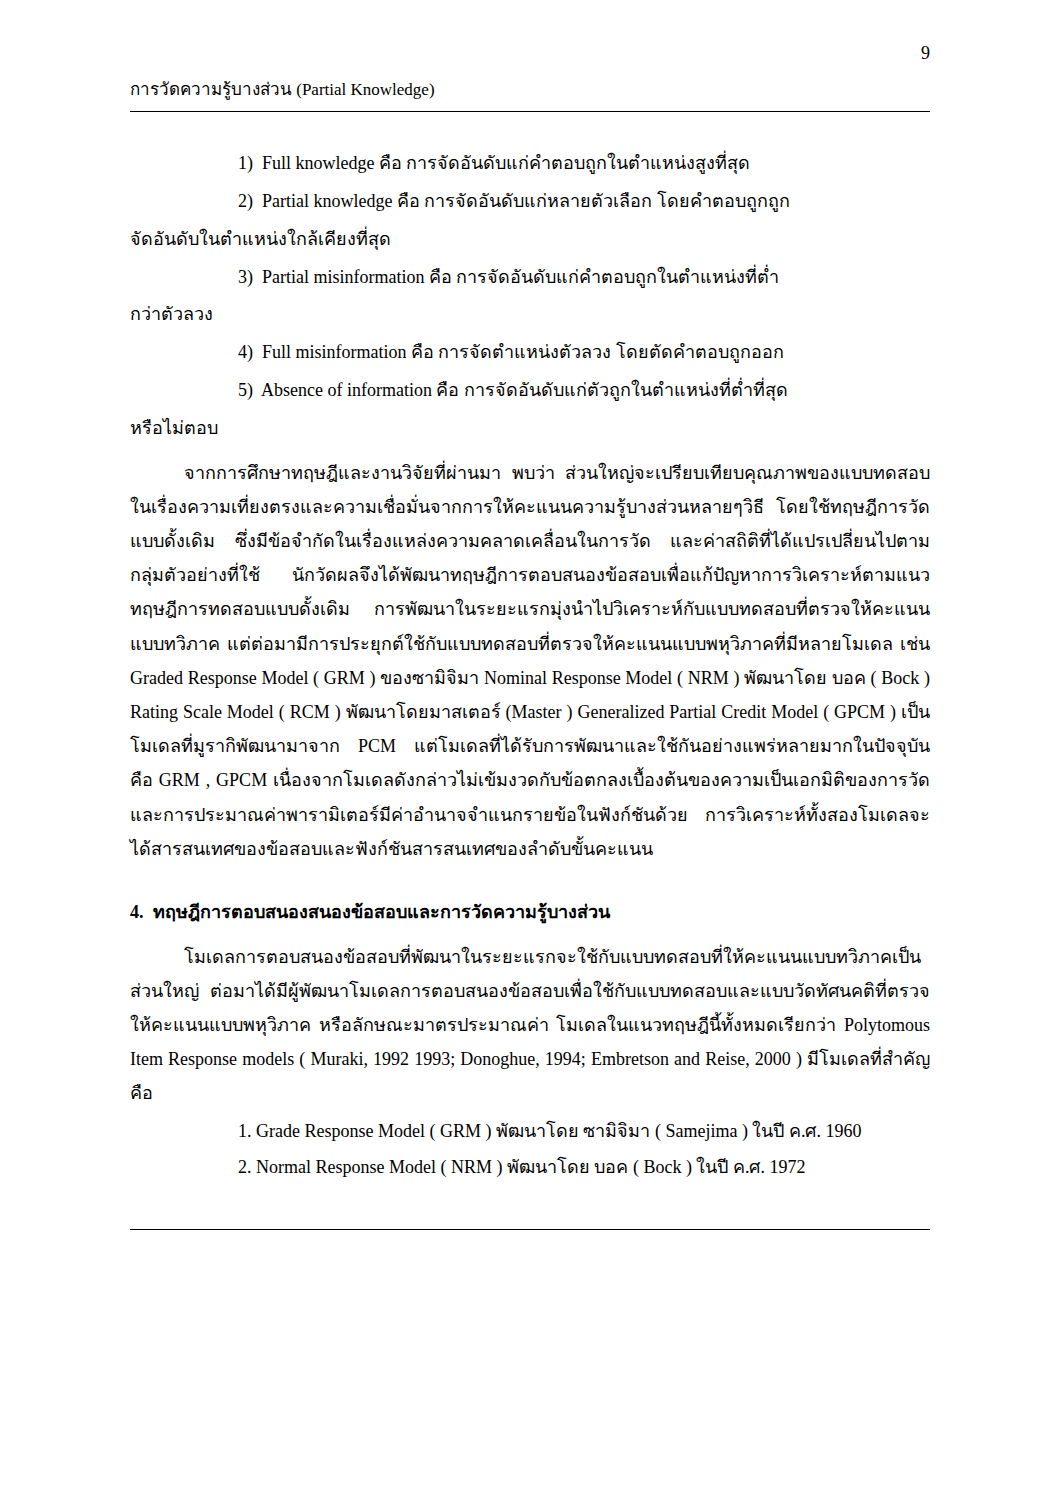9
การวัดความรู้บางส่วน (Partial Knowledge)
1) Full knowledge คือ การจัดอันดับแก่คำตอบถูกในตำแหน่งสูงที่สุด
2) Partial knowledge คือ การจัดอันดับแก่หลายตัวเลือก โดยคำตอบถูกถูก
จัดอันดับในตำแหน่งใกล้เคียงที่สุด
3) Partial misinformation คือ การจัดอันดับแก่คำตอบถูกในตำแหน่งที่ต่ำ
กว่าตัวลวง
4) Full misinformation คือ การจัดตำแหน่งตัวลวง โดยตัดคำตอบถูกออก
5) Absence of information คือ การจัดอันดับแก่ตัวถูกในตำแหน่งที่ต่ำที่สุด
หรือไม่ตอบ
จากการศึกษาทฤษฎีและงานวิจัยที่ผ่านมา พบว่า ส่วนใหญ่จะเปรียบเทียบคุณภาพของแบบทดสอบในเรื่องความเที่ยงตรงและความเชื่อมั่นจากการให้คะแนนความรู้บางส่วนหลายๆวิธี โดยใช้ทฤษฎีการวัดแบบดั้งเดิม ซึ่งมีข้อจำกัดในเรื่องแหล่งความคลาดเคลื่อนในการวัด และค่าสถิติที่ได้แปรเปลี่ยนไปตามกลุ่มตัวอย่างที่ใช้ นักวัดผลจึงได้พัฒนาทฤษฎีการตอบสนองข้อสอบเพื่อแก้ปัญหาการวิเคราะห์ตามแนวทฤษฎีการทดสอบแบบดั้งเดิม การพัฒนาในระยะแรกมุ่งนำไปวิเคราะห์กับแบบทดสอบที่ตรวจให้คะแนนแบบทวิภาค แต่ต่อมามีการประยุกต์ใช้กับแบบทดสอบที่ตรวจให้คะแนนแบบพหุวิภาคที่มีหลายโมเดล เช่น Graded Response Model ( GRM ) ของซามิจิมา Nominal Response Model ( NRM ) พัฒนาโดย บอค ( Bock ) Rating Scale Model ( RCM ) พัฒนาโดยมาสเตอร์ (Master ) Generalized Partial Credit Model ( GPCM ) เป็นโมเดลที่มูรากิพัฒนามาจาก PCM แต่โมเดลที่ได้รับการพัฒนาและใช้กันอย่างแพร่หลายมากในปัจจุบัน คือ GRM , GPCM เนื่องจากโมเดลดังกล่าวไม่เข้มงวดกับข้อตกลงเบื้องต้นของความเป็นเอกมิติของการวัด และการประมาณค่าพารามิเตอร์มีค่าอำนาจจำแนกรายข้อในฟังก์ชันด้วย การวิเคราะห์ทั้งสองโมเดลจะได้สารสนเทศของข้อสอบและฟังก์ชันสารสนเทศของลำดับขั้นคะแนน
4. ทฤษฎีการตอบสนองสนองข้อสอบและการวัดความรู้บางส่วน
โมเดลการตอบสนองข้อสอบที่พัฒนาในระยะแรกจะใช้กับแบบทดสอบที่ให้คะแนนแบบทวิภาคเป็นส่วนใหญ่ ต่อมาได้มีผู้พัฒนาโมเดลการตอบสนองข้อสอบเพื่อใช้กับแบบทดสอบและแบบวัดทัศนคติที่ตรวจให้คะแนนแบบพหุวิภาค หรือลักษณะมาตรประมาณค่า โมเดลในแนวทฤษฎีนี้ทั้งหมดเรียกว่า Polytomous Item Response models ( Muraki, 1992 1993; Donoghue, 1994; Embretson and Reise, 2000 ) มีโมเดลที่สำคัญคือ
Grade Response Model ( GRM ) พัฒนาโดย ซามิจิมา ( Samejima ) ในปี ค.ศ. 1960
Normal Response Model ( NRM ) พัฒนาโดย บอค ( Bock ) ในปี ค.ศ. 1972